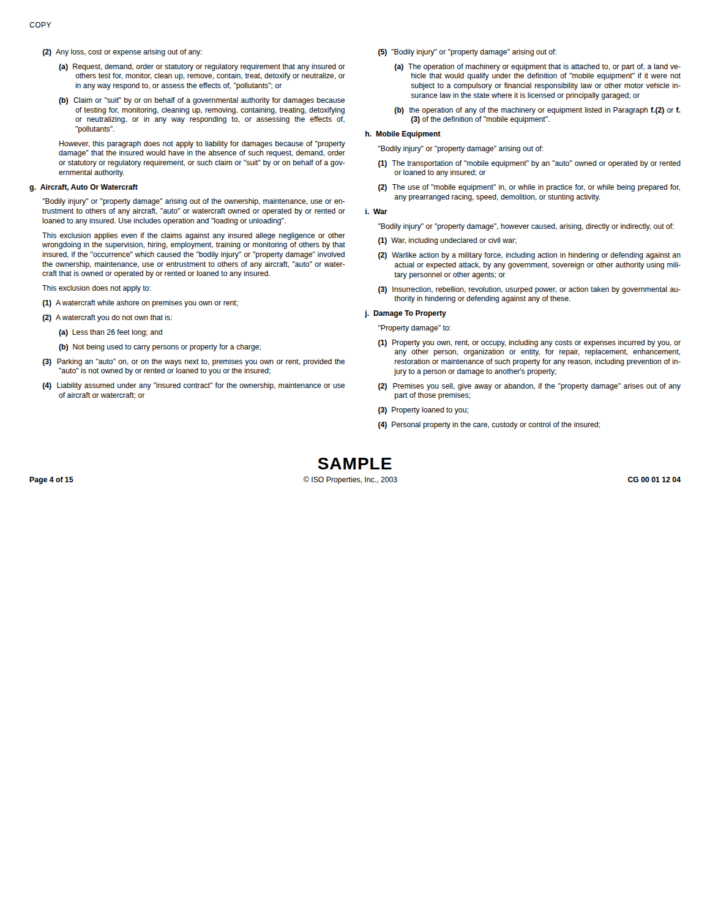COPY
(2) Any loss, cost or expense arising out of any:
(a) Request, demand, order or statutory or regulatory requirement that any insured or others test for, monitor, clean up, remove, contain, treat, detoxify or neutralize, or in any way respond to, or assess the effects of, "pollutants"; or
(b) Claim or "suit" by or on behalf of a governmental authority for damages because of testing for, monitoring, cleaning up, removing, containing, treating, detoxifying or neutralizing, or in any way responding to, or assessing the effects of, "pollutants".
However, this paragraph does not apply to liability for damages because of "property damage" that the insured would have in the absence of such request, demand, order or statutory or regulatory requirement, or such claim or "suit" by or on behalf of a governmental authority.
g. Aircraft, Auto Or Watercraft
"Bodily injury" or "property damage" arising out of the ownership, maintenance, use or entrustment to others of any aircraft, "auto" or watercraft owned or operated by or rented or loaned to any insured. Use includes operation and "loading or unloading".
This exclusion applies even if the claims against any insured allege negligence or other wrongdoing in the supervision, hiring, employment, training or monitoring of others by that insured, if the "occurrence" which caused the "bodily injury" or "property damage" involved the ownership, maintenance, use or entrustment to others of any aircraft, "auto" or watercraft that is owned or operated by or rented or loaned to any insured.
This exclusion does not apply to:
(1) A watercraft while ashore on premises you own or rent;
(2) A watercraft you do not own that is:
(a) Less than 26 feet long; and
(b) Not being used to carry persons or property for a charge;
(3) Parking an "auto" on, or on the ways next to, premises you own or rent, provided the "auto" is not owned by or rented or loaned to you or the insured;
(4) Liability assumed under any "insured contract" for the ownership, maintenance or use of aircraft or watercraft; or
(5) "Bodily injury" or "property damage" arising out of:
(a) The operation of machinery or equipment that is attached to, or part of, a land vehicle that would qualify under the definition of "mobile equipment" if it were not subject to a compulsory or financial responsibility law or other motor vehicle insurance law in the state where it is licensed or principally garaged; or
(b) the operation of any of the machinery or equipment listed in Paragraph f.(2) or f.(3) of the definition of "mobile equipment".
h. Mobile Equipment
"Bodily injury" or "property damage" arising out of:
(1) The transportation of "mobile equipment" by an "auto" owned or operated by or rented or loaned to any insured; or
(2) The use of "mobile equipment" in, or while in practice for, or while being prepared for, any prearranged racing, speed, demolition, or stunting activity.
i. War
"Bodily injury" or "property damage", however caused, arising, directly or indirectly, out of:
(1) War, including undeclared or civil war;
(2) Warlike action by a military force, including action in hindering or defending against an actual or expected attack, by any government, sovereign or other authority using military personnel or other agents; or
(3) Insurrection, rebellion, revolution, usurped power, or action taken by governmental authority in hindering or defending against any of these.
j. Damage To Property
"Property damage" to:
(1) Property you own, rent, or occupy, including any costs or expenses incurred by you, or any other person, organization or entity, for repair, replacement, enhancement, restoration or maintenance of such property for any reason, including prevention of injury to a person or damage to another's property;
(2) Premises you sell, give away or abandon, if the "property damage" arises out of any part of those premises;
(3) Property loaned to you;
(4) Personal property in the care, custody or control of the insured;
SAMPLE
Page 4 of 15
© ISO Properties, Inc., 2003
CG 00 01 12 04